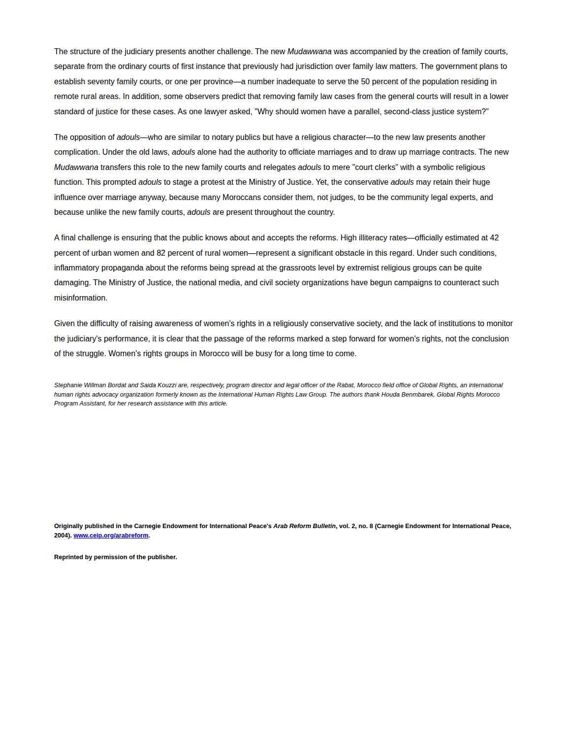The structure of the judiciary presents another challenge. The new Mudawwana was accompanied by the creation of family courts, separate from the ordinary courts of first instance that previously had jurisdiction over family law matters. The government plans to establish seventy family courts, or one per province—a number inadequate to serve the 50 percent of the population residing in remote rural areas. In addition, some observers predict that removing family law cases from the general courts will result in a lower standard of justice for these cases. As one lawyer asked, "Why should women have a parallel, second-class justice system?"
The opposition of adouls—who are similar to notary publics but have a religious character—to the new law presents another complication. Under the old laws, adouls alone had the authority to officiate marriages and to draw up marriage contracts. The new Mudawwana transfers this role to the new family courts and relegates adouls to mere "court clerks" with a symbolic religious function. This prompted adouls to stage a protest at the Ministry of Justice. Yet, the conservative adouls may retain their huge influence over marriage anyway, because many Moroccans consider them, not judges, to be the community legal experts, and because unlike the new family courts, adouls are present throughout the country.
A final challenge is ensuring that the public knows about and accepts the reforms. High illiteracy rates—officially estimated at 42 percent of urban women and 82 percent of rural women—represent a significant obstacle in this regard. Under such conditions, inflammatory propaganda about the reforms being spread at the grassroots level by extremist religious groups can be quite damaging. The Ministry of Justice, the national media, and civil society organizations have begun campaigns to counteract such misinformation.
Given the difficulty of raising awareness of women's rights in a religiously conservative society, and the lack of institutions to monitor the judiciary's performance, it is clear that the passage of the reforms marked a step forward for women's rights, not the conclusion of the struggle. Women's rights groups in Morocco will be busy for a long time to come.
Stephanie Willman Bordat and Saida Kouzzi are, respectively, program director and legal officer of the Rabat, Morocco field office of Global Rights, an international human rights advocacy organization formerly known as the International Human Rights Law Group. The authors thank Houda Benmbarek, Global Rights Morocco Program Assistant, for her research assistance with this article.
Originally published in the Carnegie Endowment for International Peace's Arab Reform Bulletin, vol. 2, no. 8 (Carnegie Endowment for International Peace, 2004). www.ceip.org/arabreform.
Reprinted by permission of the publisher.